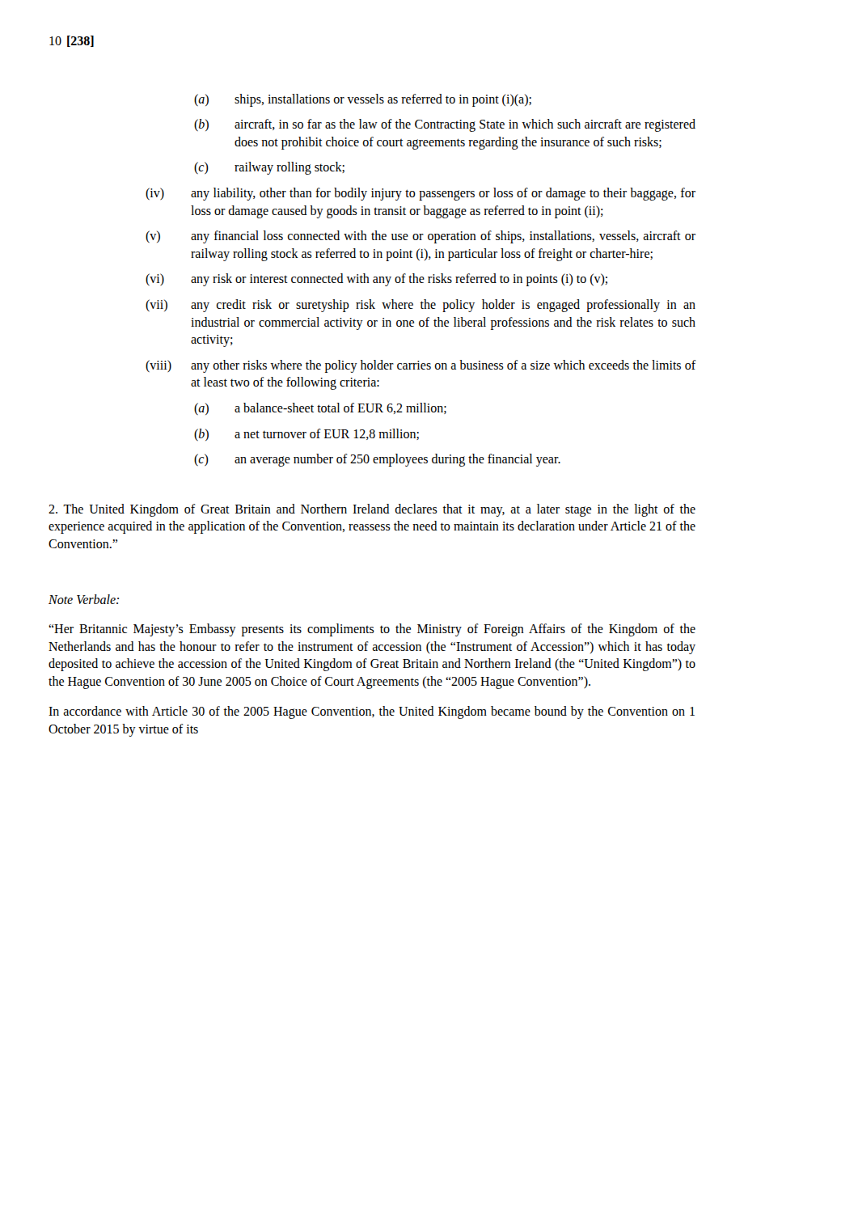10[238]
(a)
ships, installations or vessels as referred to in point (i)(a);
(b)
aircraft, in so far as the law of the Contracting State in which such aircraft are registered does not prohibit choice of court agreements regarding the insurance of such risks;
(c)
railway rolling stock;
(iv)
any liability, other than for bodily injury to passengers or loss of or damage to their baggage, for loss or damage caused by goods in transit or baggage as referred to in point (ii);
(v)
any financial loss connected with the use or operation of ships, installations, vessels, aircraft or railway rolling stock as referred to in point (i), in particular loss of freight or charter-hire;
(vi)
any risk or interest connected with any of the risks referred to in points (i) to (v);
(vii)
any credit risk or suretyship risk where the policy holder is engaged professionally in an industrial or commercial activity or in one of the liberal professions and the risk relates to such activity;
(viii)
any other risks where the policy holder carries on a business of a size which exceeds the limits of at least two of the following criteria:
(a)
a balance-sheet total of EUR 6,2 million;
(b)
a net turnover of EUR 12,8 million;
(c)
an average number of 250 employees during the financial year.
2. The United Kingdom of Great Britain and Northern Ireland declares that it may, at a later stage in the light of the experience acquired in the application of the Convention, reassess the need to maintain its declaration under Article 21 of the Convention.”
Note Verbale:
“Her Britannic Majesty’s Embassy presents its compliments to the Ministry of Foreign Affairs of the Kingdom of the Netherlands and has the honour to refer to the instrument of accession (the “Instrument of Accession”) which it has today deposited to achieve the accession of the United Kingdom of Great Britain and Northern Ireland (the “United Kingdom”) to the Hague Convention of 30 June 2005 on Choice of Court Agreements (the “2005 Hague Convention”).
In accordance with Article 30 of the 2005 Hague Convention, the United Kingdom became bound by the Convention on 1 October 2015 by virtue of its